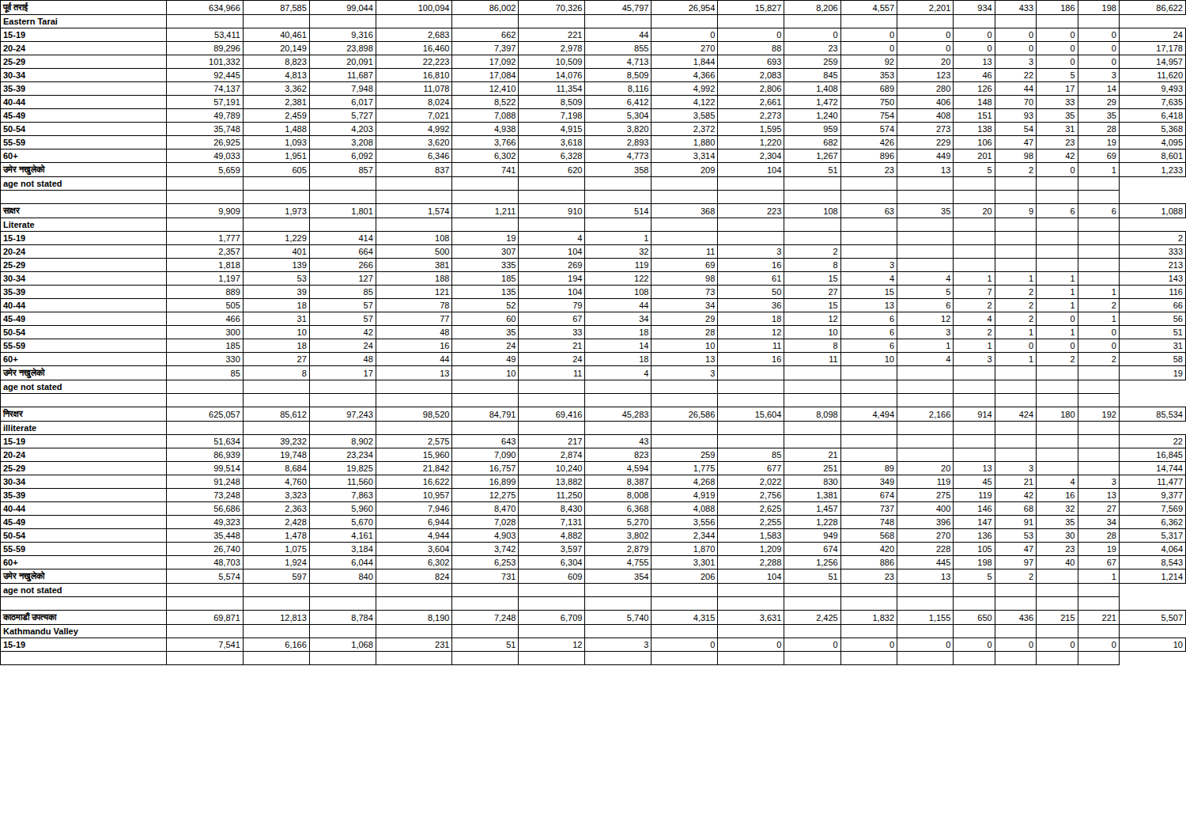| पूर्व तराई | 634,966 | 87,585 | 99,044 | 100,094 | 86,002 | 70,326 | 45,797 | 26,954 | 15,827 | 8,206 | 4,557 | 2,201 | 934 | 433 | 186 | 198 | 86,622 |
| Eastern Tarai | | | | | | | | | | | | | | | | |
| 15-19 | 53,411 | 40,461 | 9,316 | 2,683 | 662 | 221 | 44 | 0 | 0 | 0 | 0 | 0 | 0 | 0 | 0 | 0 | 24 |
| 20-24 | 89,296 | 20,149 | 23,898 | 16,460 | 7,397 | 2,978 | 855 | 270 | 88 | 23 | 0 | 0 | 0 | 0 | 0 | 0 | 17,178 |
| 25-29 | 101,332 | 8,823 | 20,091 | 22,223 | 17,092 | 10,509 | 4,713 | 1,844 | 693 | 259 | 92 | 20 | 13 | 3 | 0 | 0 | 14,957 |
| 30-34 | 92,445 | 4,813 | 11,687 | 16,810 | 17,084 | 14,076 | 8,509 | 4,366 | 2,083 | 845 | 353 | 123 | 46 | 22 | 5 | 3 | 11,620 |
| 35-39 | 74,137 | 3,362 | 7,948 | 11,078 | 12,410 | 11,354 | 8,116 | 4,992 | 2,806 | 1,408 | 689 | 280 | 126 | 44 | 17 | 14 | 9,493 |
| 40-44 | 57,191 | 2,381 | 6,017 | 8,024 | 8,522 | 8,509 | 6,412 | 4,122 | 2,661 | 1,472 | 750 | 406 | 148 | 70 | 33 | 29 | 7,635 |
| 45-49 | 49,789 | 2,459 | 5,727 | 7,021 | 7,088 | 7,198 | 5,304 | 3,585 | 2,273 | 1,240 | 754 | 408 | 151 | 93 | 35 | 35 | 6,418 |
| 50-54 | 35,748 | 1,488 | 4,203 | 4,992 | 4,938 | 4,915 | 3,820 | 2,372 | 1,595 | 959 | 574 | 273 | 138 | 54 | 31 | 28 | 5,368 |
| 55-59 | 26,925 | 1,093 | 3,208 | 3,620 | 3,766 | 3,618 | 2,893 | 1,880 | 1,220 | 682 | 426 | 229 | 106 | 47 | 23 | 19 | 4,095 |
| 60+ | 49,033 | 1,951 | 6,092 | 6,346 | 6,302 | 6,328 | 4,773 | 3,314 | 2,304 | 1,267 | 896 | 449 | 201 | 98 | 42 | 69 | 8,601 |
| उमेर नखुलेको | 5,659 | 605 | 857 | 837 | 741 | 620 | 358 | 209 | 104 | 51 | 23 | 13 | 5 | 2 | 0 | 1 | 1,233 |
| age not stated | | | | | | | | | | | | | | | | |
| साक्षर | 9,909 | 1,973 | 1,801 | 1,574 | 1,211 | 910 | 514 | 368 | 223 | 108 | 63 | 35 | 20 | 9 | 6 | 6 | 1,088 |
| Literate | | | | | | | | | | | | | | | | |
| 15-19 | 1,777 | 1,229 | 414 | 108 | 19 | 4 | 1 | | | | | | | | | | 2 |
| 20-24 | 2,357 | 401 | 664 | 500 | 307 | 104 | 32 | 11 | 3 | 2 | | | | | | | 333 |
| 25-29 | 1,818 | 139 | 266 | 381 | 335 | 269 | 119 | 69 | 16 | 8 | 3 | | | | | | 213 |
| 30-34 | 1,197 | 53 | 127 | 188 | 185 | 194 | 122 | 98 | 61 | 15 | 4 | 4 | 1 | 1 | 1 | | 143 |
| 35-39 | 889 | 39 | 85 | 121 | 135 | 104 | 108 | 73 | 50 | 27 | 15 | 5 | 7 | 2 | 1 | 1 | 116 |
| 40-44 | 505 | 18 | 57 | 78 | 52 | 79 | 44 | 34 | 36 | 15 | 13 | 6 | 2 | 2 | 1 | 2 | 66 |
| 45-49 | 466 | 31 | 57 | 77 | 60 | 67 | 34 | 29 | 18 | 12 | 6 | 12 | 4 | 2 | 0 | 1 | 56 |
| 50-54 | 300 | 10 | 42 | 48 | 35 | 33 | 18 | 28 | 12 | 10 | 6 | 3 | 2 | 1 | 1 | 0 | 51 |
| 55-59 | 185 | 18 | 24 | 16 | 24 | 21 | 14 | 10 | 11 | 8 | 6 | 1 | 1 | 0 | 0 | 0 | 31 |
| 60+ | 330 | 27 | 48 | 44 | 49 | 24 | 18 | 13 | 16 | 11 | 10 | 4 | 3 | 1 | 2 | 2 | 58 |
| उमेर नखुलेको | 85 | 8 | 17 | 13 | 10 | 11 | 4 | 3 | | | | | | | | | 19 |
| age not stated | | | | | | | | | | | | | | | | |
| निरक्षर | 625,057 | 85,612 | 97,243 | 98,520 | 84,791 | 69,416 | 45,283 | 26,586 | 15,604 | 8,098 | 4,494 | 2,166 | 914 | 424 | 180 | 192 | 85,534 |
| illiterate | | | | | | | | | | | | | | | | |
| 15-19 | 51,634 | 39,232 | 8,902 | 2,575 | 643 | 217 | 43 | | | | | | | | | | 22 |
| 20-24 | 86,939 | 19,748 | 23,234 | 15,960 | 7,090 | 2,874 | 823 | 259 | 85 | 21 | | | | | | | 16,845 |
| 25-29 | 99,514 | 8,684 | 19,825 | 21,842 | 16,757 | 10,240 | 4,594 | 1,775 | 677 | 251 | 89 | 20 | 13 | 3 | | | 14,744 |
| 30-34 | 91,248 | 4,760 | 11,560 | 16,622 | 16,899 | 13,882 | 8,387 | 4,268 | 2,022 | 830 | 349 | 119 | 45 | 21 | 4 | 3 | 11,477 |
| 35-39 | 73,248 | 3,323 | 7,863 | 10,957 | 12,275 | 11,250 | 8,008 | 4,919 | 2,756 | 1,381 | 674 | 275 | 119 | 42 | 16 | 13 | 9,377 |
| 40-44 | 56,686 | 2,363 | 5,960 | 7,946 | 8,470 | 8,430 | 6,368 | 4,088 | 2,625 | 1,457 | 737 | 400 | 146 | 68 | 32 | 27 | 7,569 |
| 45-49 | 49,323 | 2,428 | 5,670 | 6,944 | 7,028 | 7,131 | 5,270 | 3,556 | 2,255 | 1,228 | 748 | 396 | 147 | 91 | 35 | 34 | 6,362 |
| 50-54 | 35,448 | 1,478 | 4,161 | 4,944 | 4,903 | 4,882 | 3,802 | 2,344 | 1,583 | 949 | 568 | 270 | 136 | 53 | 30 | 28 | 5,317 |
| 55-59 | 26,740 | 1,075 | 3,184 | 3,604 | 3,742 | 3,597 | 2,879 | 1,870 | 1,209 | 674 | 420 | 228 | 105 | 47 | 23 | 19 | 4,064 |
| 60+ | 48,703 | 1,924 | 6,044 | 6,302 | 6,253 | 6,304 | 4,755 | 3,301 | 2,288 | 1,256 | 886 | 445 | 198 | 97 | 40 | 67 | 8,543 |
| उमेर नखुलेको | 5,574 | 597 | 840 | 824 | 731 | 609 | 354 | 206 | 104 | 51 | 23 | 13 | 5 | 2 | | 1 | 1,214 |
| age not stated | | | | | | | | | | | | | | | | |
| काठमाडौं उपत्यका | 69,871 | 12,813 | 8,784 | 8,190 | 7,248 | 6,709 | 5,740 | 4,315 | 3,631 | 2,425 | 1,832 | 1,155 | 650 | 436 | 215 | 221 | 5,507 |
| Kathmandu Valley | | | | | | | | | | | | | | | | |
| 15-19 | 7,541 | 6,166 | 1,068 | 231 | 51 | 12 | 3 | 0 | 0 | 0 | 0 | 0 | 0 | 0 | 0 | 0 | 10 |